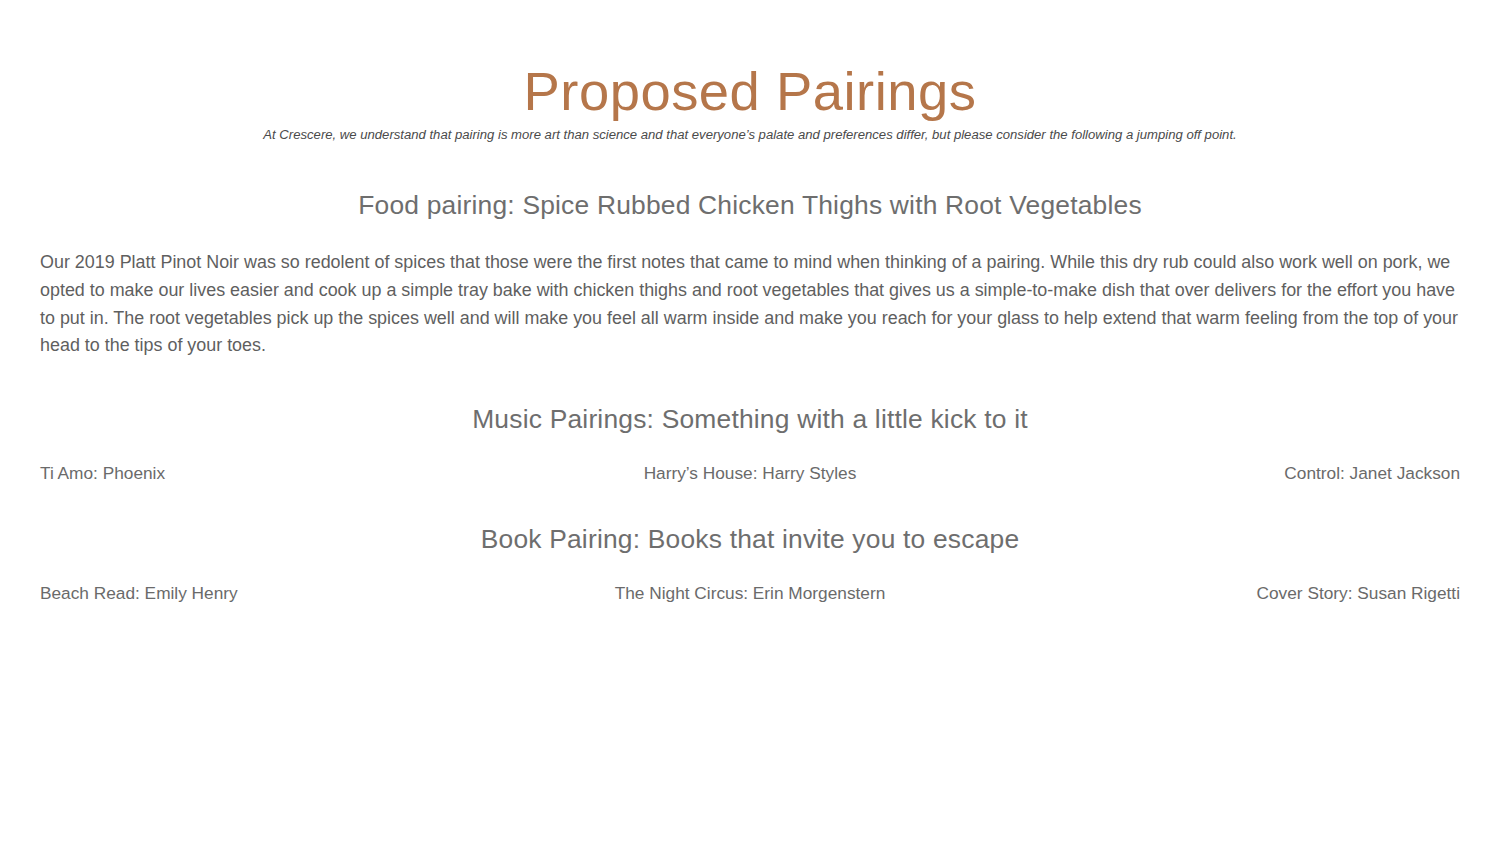Proposed Pairings
At Crescere, we understand that pairing is more art than science and that everyone’s palate and preferences differ, but please consider the following a jumping off point.
Food pairing: Spice Rubbed Chicken Thighs with Root Vegetables
Our 2019 Platt Pinot Noir was so redolent of spices that those were the first notes that came to mind when thinking of a pairing. While this dry rub could also work well on pork, we opted to make our lives easier and cook up a simple tray bake with chicken thighs and root vegetables that gives us a simple-to-make dish that over delivers for the effort you have to put in. The root vegetables pick up the spices well and will make you feel all warm inside and make you reach for your glass to help extend that warm feeling from the top of your head to the tips of your toes.
Music Pairings: Something with a little kick to it
Ti Amo: Phoenix
Harry’s House: Harry Styles
Control: Janet Jackson
Book Pairing: Books that invite you to escape
Beach Read: Emily Henry
The Night Circus: Erin Morgenstern
Cover Story: Susan Rigetti